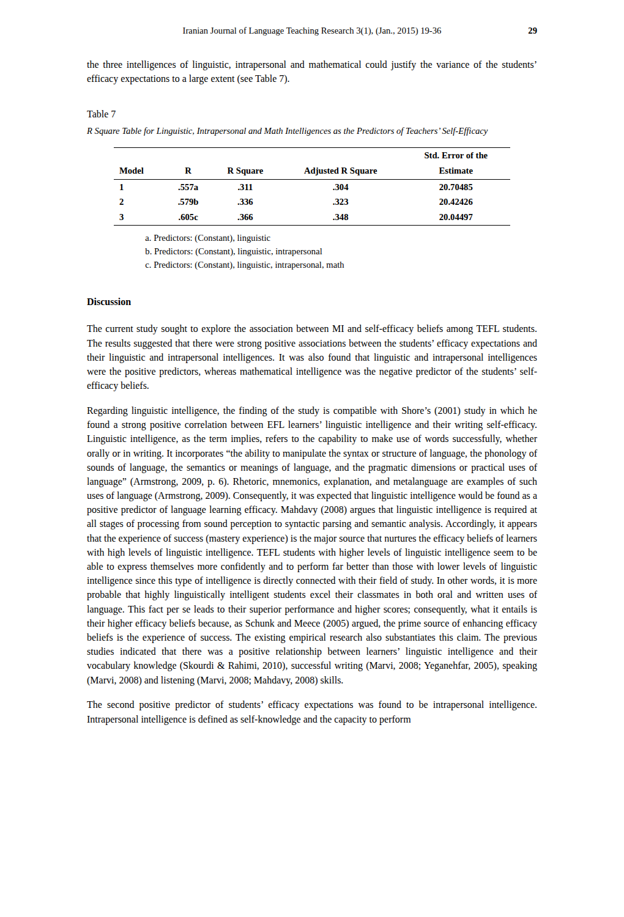Iranian Journal of Language Teaching Research 3(1), (Jan., 2015) 19-36 29
the three intelligences of linguistic, intrapersonal and mathematical could justify the variance of the students’ efficacy expectations to a large extent (see Table 7).
Table 7
R Square Table for Linguistic, Intrapersonal and Math Intelligences as the Predictors of Teachers’ Self-Efficacy
| | | | | Std. Error of the |
| --- | --- | --- | --- | --- |
| Model | R | R Square | Adjusted R Square | Estimate |
| 1 | .557a | .311 | .304 | 20.70485 |
| 2 | .579b | .336 | .323 | 20.42426 |
| 3 | .605c | .366 | .348 | 20.04497 |
a. Predictors: (Constant), linguistic
b. Predictors: (Constant), linguistic, intrapersonal
c. Predictors: (Constant), linguistic, intrapersonal, math
Discussion
The current study sought to explore the association between MI and self-efficacy beliefs among TEFL students. The results suggested that there were strong positive associations between the students’ efficacy expectations and their linguistic and intrapersonal intelligences. It was also found that linguistic and intrapersonal intelligences were the positive predictors, whereas mathematical intelligence was the negative predictor of the students’ self-efficacy beliefs.
Regarding linguistic intelligence, the finding of the study is compatible with Shore’s (2001) study in which he found a strong positive correlation between EFL learners’ linguistic intelligence and their writing self-efficacy. Linguistic intelligence, as the term implies, refers to the capability to make use of words successfully, whether orally or in writing. It incorporates “the ability to manipulate the syntax or structure of language, the phonology of sounds of language, the semantics or meanings of language, and the pragmatic dimensions or practical uses of language” (Armstrong, 2009, p. 6). Rhetoric, mnemonics, explanation, and metalanguage are examples of such uses of language (Armstrong, 2009). Consequently, it was expected that linguistic intelligence would be found as a positive predictor of language learning efficacy. Mahdavy (2008) argues that linguistic intelligence is required at all stages of processing from sound perception to syntactic parsing and semantic analysis. Accordingly, it appears that the experience of success (mastery experience) is the major source that nurtures the efficacy beliefs of learners with high levels of linguistic intelligence. TEFL students with higher levels of linguistic intelligence seem to be able to express themselves more confidently and to perform far better than those with lower levels of linguistic intelligence since this type of intelligence is directly connected with their field of study. In other words, it is more probable that highly linguistically intelligent students excel their classmates in both oral and written uses of language. This fact per se leads to their superior performance and higher scores; consequently, what it entails is their higher efficacy beliefs because, as Schunk and Meece (2005) argued, the prime source of enhancing efficacy beliefs is the experience of success. The existing empirical research also substantiates this claim. The previous studies indicated that there was a positive relationship between learners’ linguistic intelligence and their vocabulary knowledge (Skourdi & Rahimi, 2010), successful writing (Marvi, 2008; Yeganehfar, 2005), speaking (Marvi, 2008) and listening (Marvi, 2008; Mahdavy, 2008) skills.
The second positive predictor of students’ efficacy expectations was found to be intrapersonal intelligence. Intrapersonal intelligence is defined as self-knowledge and the capacity to perform